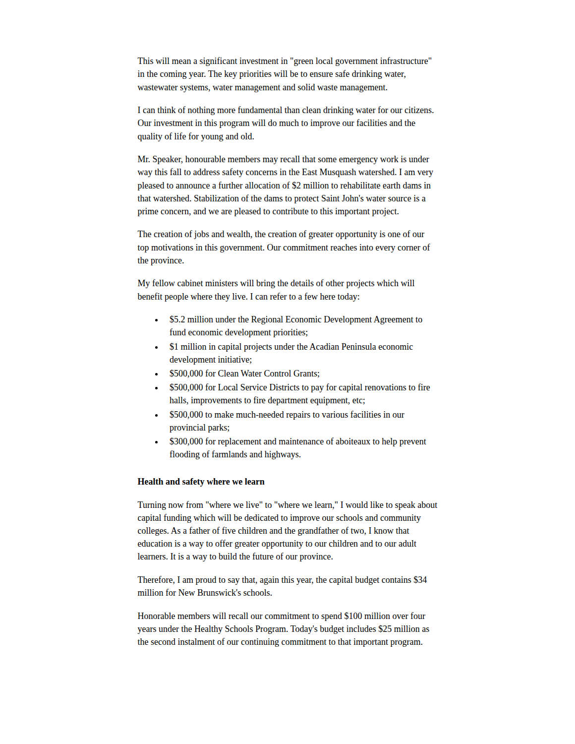This will mean a significant investment in "green local government infrastructure" in the coming year. The key priorities will be to ensure safe drinking water, wastewater systems, water management and solid waste management.
I can think of nothing more fundamental than clean drinking water for our citizens. Our investment in this program will do much to improve our facilities and the quality of life for young and old.
Mr. Speaker, honourable members may recall that some emergency work is under way this fall to address safety concerns in the East Musquash watershed. I am very pleased to announce a further allocation of $2 million to rehabilitate earth dams in that watershed. Stabilization of the dams to protect Saint John's water source is a prime concern, and we are pleased to contribute to this important project.
The creation of jobs and wealth, the creation of greater opportunity is one of our top motivations in this government. Our commitment reaches into every corner of the province.
My fellow cabinet ministers will bring the details of other projects which will benefit people where they live. I can refer to a few here today:
$5.2 million under the Regional Economic Development Agreement to fund economic development priorities;
$1 million in capital projects under the Acadian Peninsula economic development initiative;
$500,000 for Clean Water Control Grants;
$500,000 for Local Service Districts to pay for capital renovations to fire halls, improvements to fire department equipment, etc;
$500,000 to make much-needed repairs to various facilities in our provincial parks;
$300,000 for replacement and maintenance of aboiteaux to help prevent flooding of farmlands and highways.
Health and safety where we learn
Turning now from "where we live" to "where we learn," I would like to speak about capital funding which will be dedicated to improve our schools and community colleges. As a father of five children and the grandfather of two, I know that education is a way to offer greater opportunity to our children and to our adult learners. It is a way to build the future of our province.
Therefore, I am proud to say that, again this year, the capital budget contains $34 million for New Brunswick's schools.
Honorable members will recall our commitment to spend $100 million over four years under the Healthy Schools Program. Today's budget includes $25 million as the second instalment of our continuing commitment to that important program.